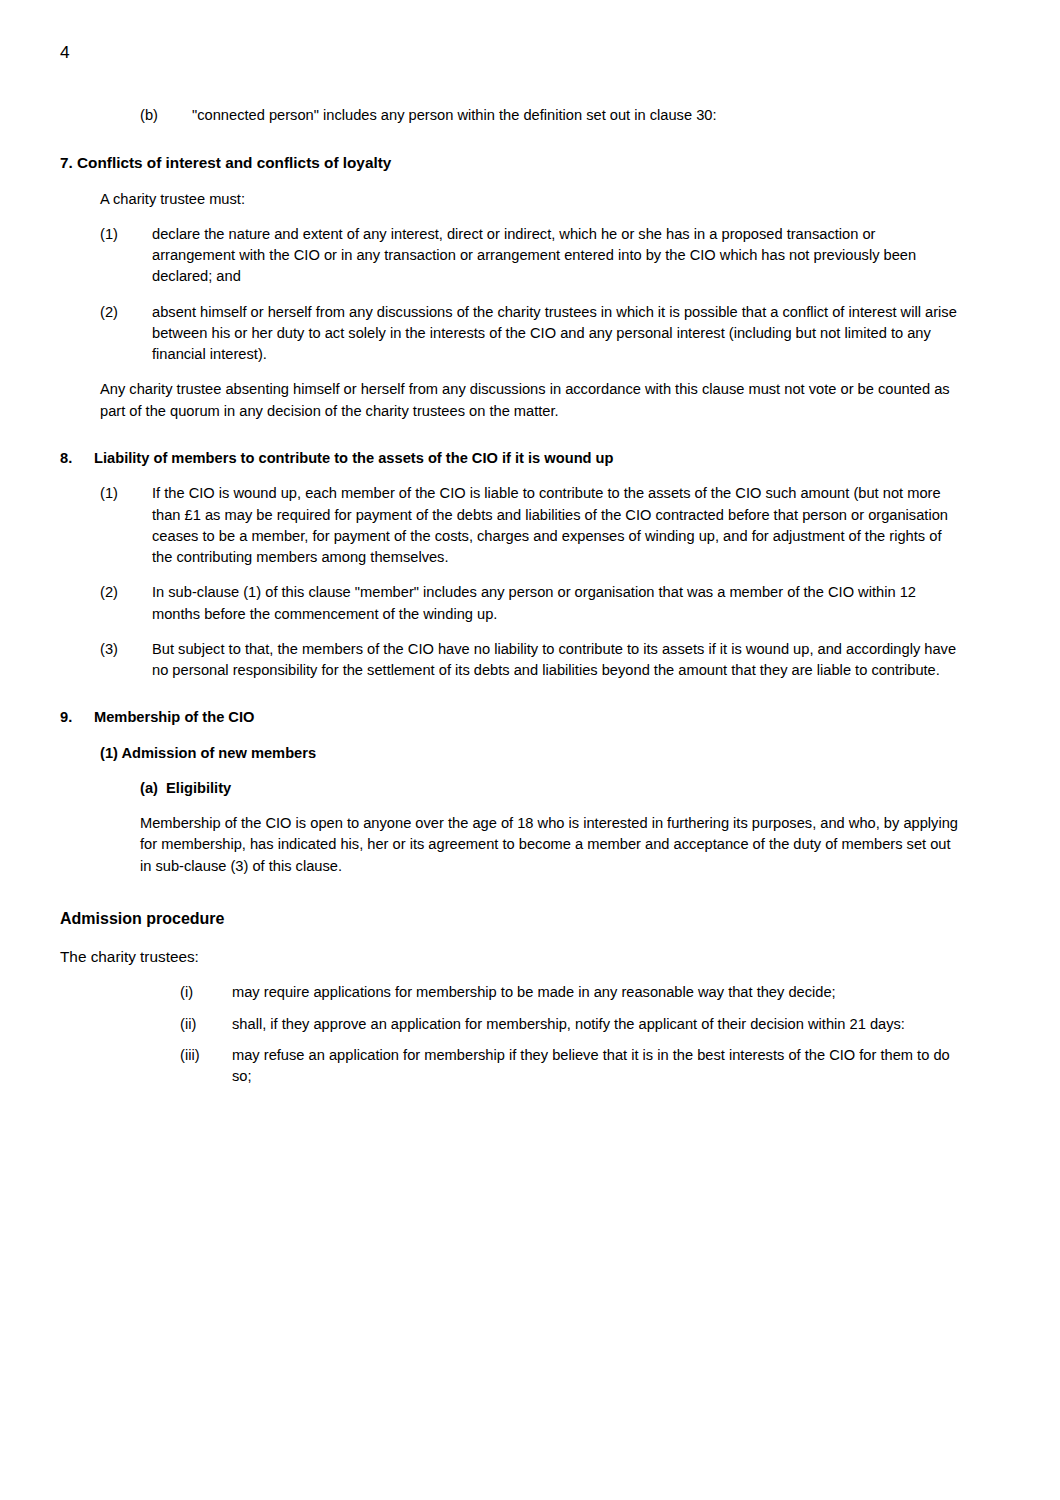4
(b) "connected person" includes any person within the definition set out in clause 30:
7. Conflicts of interest and conflicts of loyalty
A charity trustee must:
(1) declare the nature and extent of any interest, direct or indirect, which he or she has in a proposed transaction or arrangement with the CIO or in any transaction or arrangement entered into by the CIO which has not previously been declared; and
(2) absent himself or herself from any discussions of the charity trustees in which it is possible that a conflict of interest will arise between his or her duty to act solely in the interests of the CIO and any personal interest (including but not limited to any financial interest).
Any charity trustee absenting himself or herself from any discussions in accordance with this clause must not vote or be counted as part of the quorum in any decision of the charity trustees on the matter.
8. Liability of members to contribute to the assets of the CIO if it is wound up
(1) If the CIO is wound up, each member of the CIO is liable to contribute to the assets of the CIO such amount (but not more than £1 as may be required for payment of the debts and liabilities of the CIO contracted before that person or organisation ceases to be a member, for payment of the costs, charges and expenses of winding up, and for adjustment of the rights of the contributing members among themselves.
(2) In sub-clause (1) of this clause "member" includes any person or organisation that was a member of the CIO within 12 months before the commencement of the winding up.
(3) But subject to that, the members of the CIO have no liability to contribute to its assets if it is wound up, and accordingly have no personal responsibility for the settlement of its debts and liabilities beyond the amount that they are liable to contribute.
9. Membership of the CIO
(1) Admission of new members
(a) Eligibility
Membership of the CIO is open to anyone over the age of 18 who is interested in furthering its purposes, and who, by applying for membership, has indicated his, her or its agreement to become a member and acceptance of the duty of members set out in sub-clause (3) of this clause.
Admission procedure
The charity trustees:
(i) may require applications for membership to be made in any reasonable way that they decide;
(ii) shall, if they approve an application for membership, notify the applicant of their decision within 21 days:
(iii) may refuse an application for membership if they believe that it is in the best interests of the CIO for them to do so;